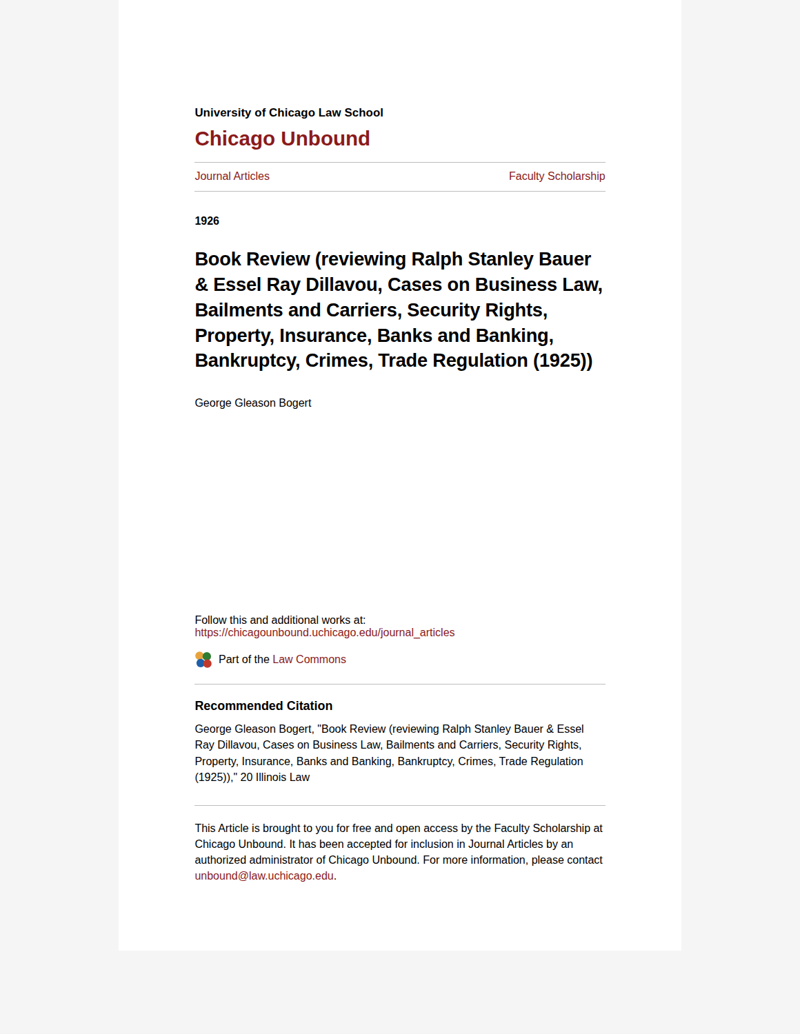University of Chicago Law School
Chicago Unbound
Journal Articles Faculty Scholarship
1926
Book Review (reviewing Ralph Stanley Bauer & Essel Ray Dillavou, Cases on Business Law, Bailments and Carriers, Security Rights, Property, Insurance, Banks and Banking, Bankruptcy, Crimes, Trade Regulation (1925))
George Gleason Bogert
Follow this and additional works at: https://chicagounbound.uchicago.edu/journal_articles
Part of the Law Commons
Recommended Citation
George Gleason Bogert, "Book Review (reviewing Ralph Stanley Bauer & Essel Ray Dillavou, Cases on Business Law, Bailments and Carriers, Security Rights, Property, Insurance, Banks and Banking, Bankruptcy, Crimes, Trade Regulation (1925))," 20 Illinois Law
This Article is brought to you for free and open access by the Faculty Scholarship at Chicago Unbound. It has been accepted for inclusion in Journal Articles by an authorized administrator of Chicago Unbound. For more information, please contact unbound@law.uchicago.edu.